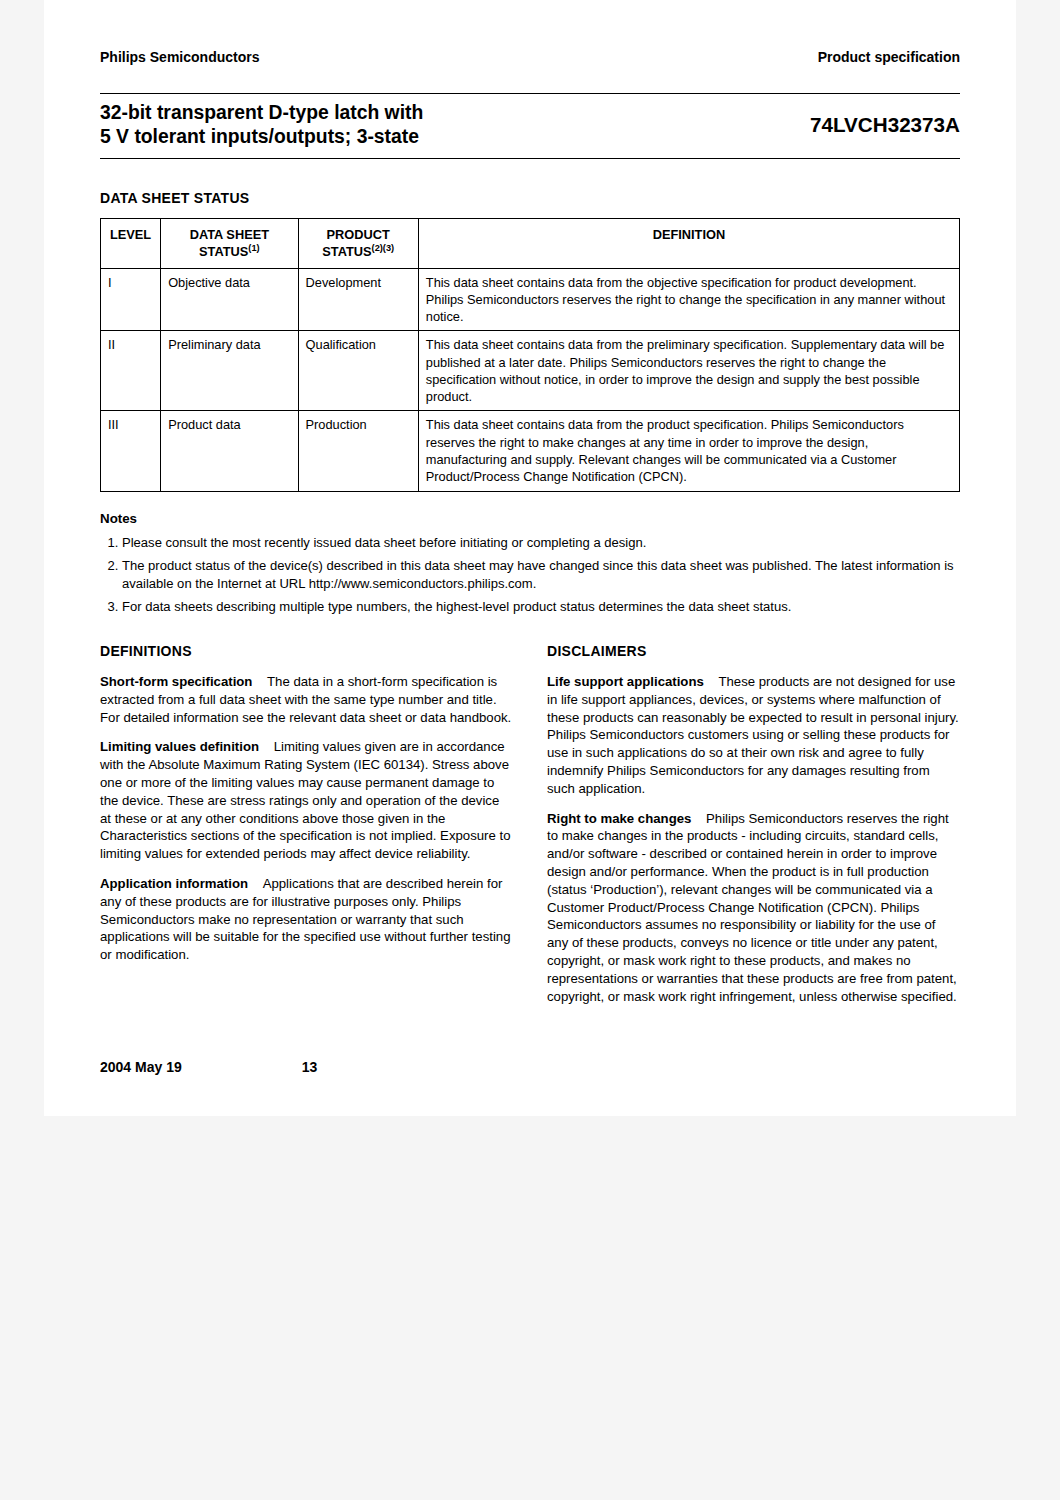Philips Semiconductors Product specification
32-bit transparent D-type latch with
5 V tolerant inputs/outputs; 3-state
74LVCH32373A
DATA SHEET STATUS
| LEVEL | DATA SHEET STATUS (1) | PRODUCT STATUS (2)(3) | DEFINITION |
| --- | --- | --- | --- |
| I | Objective data | Development | This data sheet contains data from the objective specification for product development. Philips Semiconductors reserves the right to change the specification in any manner without notice. |
| II | Preliminary data | Qualification | This data sheet contains data from the preliminary specification. Supplementary data will be published at a later date. Philips Semiconductors reserves the right to change the specification without notice, in order to improve the design and supply the best possible product. |
| III | Product data | Production | This data sheet contains data from the product specification. Philips Semiconductors reserves the right to make changes at any time in order to improve the design, manufacturing and supply. Relevant changes will be communicated via a Customer Product/Process Change Notification (CPCN). |
Notes
Please consult the most recently issued data sheet before initiating or completing a design.
The product status of the device(s) described in this data sheet may have changed since this data sheet was published. The latest information is available on the Internet at URL http://www.semiconductors.philips.com.
For data sheets describing multiple type numbers, the highest-level product status determines the data sheet status.
DEFINITIONS
Short-form specification The data in a short-form specification is extracted from a full data sheet with the same type number and title. For detailed information see the relevant data sheet or data handbook.
Limiting values definition Limiting values given are in accordance with the Absolute Maximum Rating System (IEC 60134). Stress above one or more of the limiting values may cause permanent damage to the device. These are stress ratings only and operation of the device at these or at any other conditions above those given in the Characteristics sections of the specification is not implied. Exposure to limiting values for extended periods may affect device reliability.
Application information Applications that are described herein for any of these products are for illustrative purposes only. Philips Semiconductors make no representation or warranty that such applications will be suitable for the specified use without further testing or modification.
DISCLAIMERS
Life support applications These products are not designed for use in life support appliances, devices, or systems where malfunction of these products can reasonably be expected to result in personal injury. Philips Semiconductors customers using or selling these products for use in such applications do so at their own risk and agree to fully indemnify Philips Semiconductors for any damages resulting from such application.
Right to make changes Philips Semiconductors reserves the right to make changes in the products - including circuits, standard cells, and/or software - described or contained herein in order to improve design and/or performance. When the product is in full production (status ‘Production’), relevant changes will be communicated via a Customer Product/Process Change Notification (CPCN). Philips Semiconductors assumes no responsibility or liability for the use of any of these products, conveys no licence or title under any patent, copyright, or mask work right to these products, and makes no representations or warranties that these products are free from patent, copyright, or mask work right infringement, unless otherwise specified.
2004 May 19 13